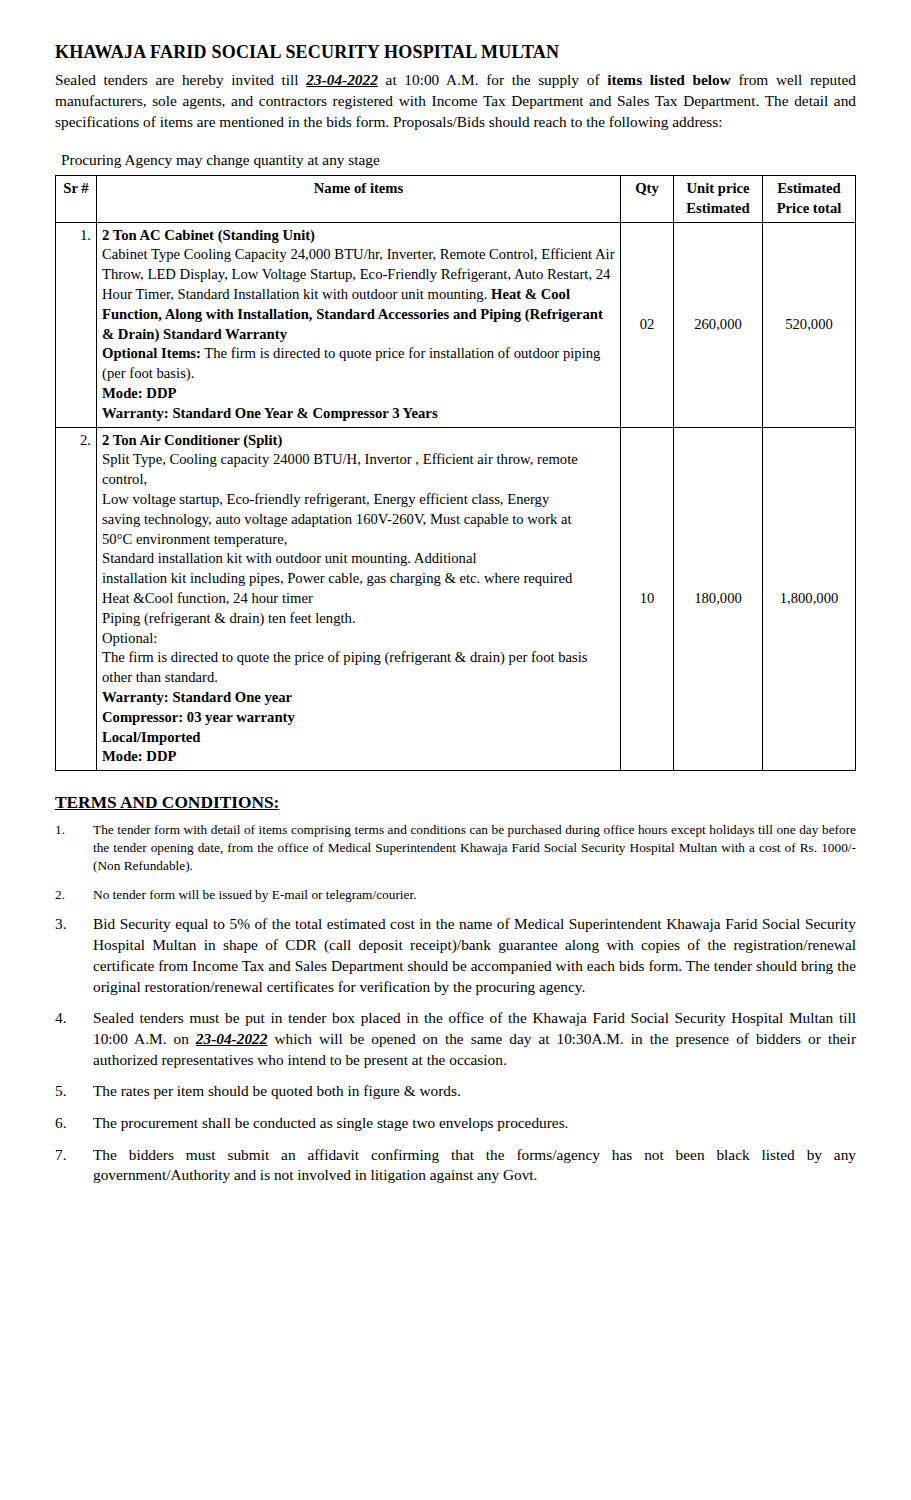KHAWAJA FARID SOCIAL SECURITY HOSPITAL MULTAN
Sealed tenders are hereby invited till 23-04-2022 at 10:00 A.M. for the supply of items listed below from well reputed manufacturers, sole agents, and contractors registered with Income Tax Department and Sales Tax Department. The detail and specifications of items are mentioned in the bids form. Proposals/Bids should reach to the following address:
Procuring Agency may change quantity at any stage
| Sr # | Name of items | Qty | Unit price Estimated | Estimated Price total |
| --- | --- | --- | --- | --- |
| 1. | 2 Ton AC Cabinet (Standing Unit) Cabinet Type Cooling Capacity 24,000 BTU/hr, Inverter, Remote Control, Efficient Air Throw, LED Display, Low Voltage Startup, Eco-Friendly Refrigerant, Auto Restart, 24 Hour Timer, Standard Installation kit with outdoor unit mounting. Heat & Cool Function, Along with Installation, Standard Accessories and Piping (Refrigerant & Drain) Standard Warranty Optional Items: The firm is directed to quote price for installation of outdoor piping (per foot basis). Mode: DDP Warranty: Standard One Year & Compressor 3 Years | 02 | 260,000 | 520,000 |
| 2. | 2 Ton Air Conditioner (Split) Split Type, Cooling capacity 24000 BTU/H, Invertor , Efficient air throw, remote control, Low voltage startup, Eco-friendly refrigerant, Energy efficient class, Energy saving technology, auto voltage adaptation 160V-260V, Must capable to work at 50°C environment temperature, Standard installation kit with outdoor unit mounting. Additional installation kit including pipes, Power cable, gas charging & etc. where required Heat &Cool function, 24 hour timer Piping (refrigerant & drain) ten feet length. Optional: The firm is directed to quote the price of piping (refrigerant & drain) per foot basis other than standard. Warranty: Standard One year Compressor: 03 year warranty Local/Imported Mode: DDP | 10 | 180,000 | 1,800,000 |
TERMS AND CONDITIONS:
1. The tender form with detail of items comprising terms and conditions can be purchased during office hours except holidays till one day before the tender opening date, from the office of Medical Superintendent Khawaja Farid Social Security Hospital Multan with a cost of Rs. 1000/- (Non Refundable).
2. No tender form will be issued by E-mail or telegram/courier.
3. Bid Security equal to 5% of the total estimated cost in the name of Medical Superintendent Khawaja Farid Social Security Hospital Multan in shape of CDR (call deposit receipt)/bank guarantee along with copies of the registration/renewal certificate from Income Tax and Sales Department should be accompanied with each bids form. The tender should bring the original restoration/renewal certificates for verification by the procuring agency.
4. Sealed tenders must be put in tender box placed in the office of the Khawaja Farid Social Security Hospital Multan till 10:00 A.M. on 23-04-2022 which will be opened on the same day at 10:30A.M. in the presence of bidders or their authorized representatives who intend to be present at the occasion.
5. The rates per item should be quoted both in figure & words.
6. The procurement shall be conducted as single stage two envelops procedures.
7. The bidders must submit an affidavit confirming that the forms/agency has not been black listed by any government/Authority and is not involved in litigation against any Govt.